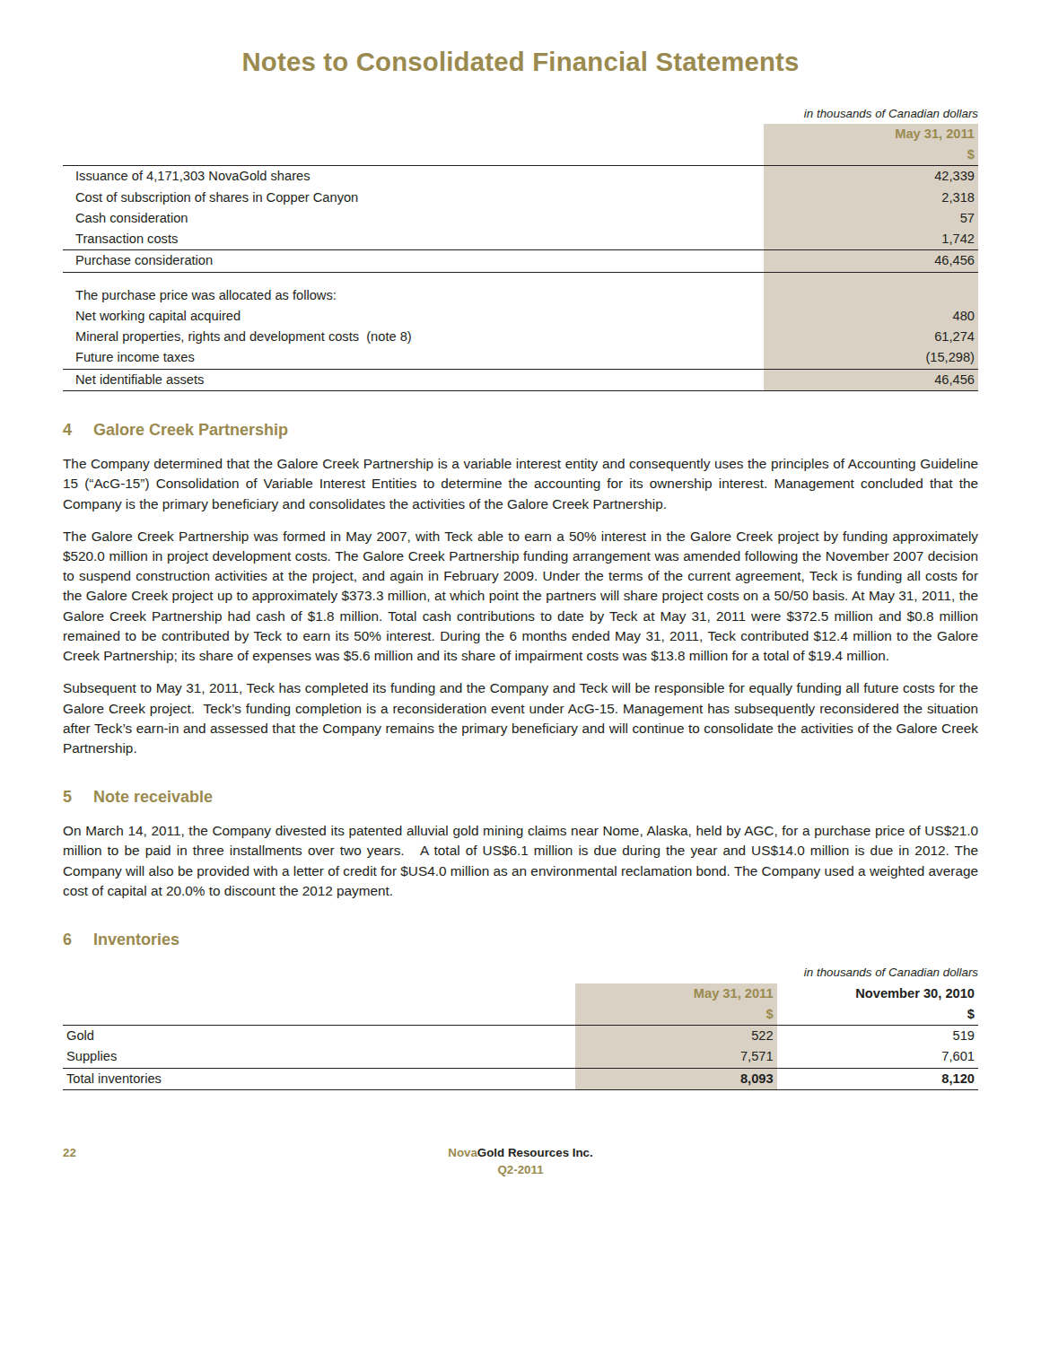Notes to Consolidated Financial Statements
in thousands of Canadian dollars
| | | May 31, 2011 |
| | | $ |
| Issuance of 4,171,303 NovaGold shares | | 42,339 |
| Cost of subscription of shares in Copper Canyon | | 2,318 |
| Cash consideration | | 57 |
| Transaction costs | | 1,742 |
| Purchase consideration | | 46,456 |
| The purchase price was allocated as follows: | | |
| Net working capital acquired | | 480 |
| Mineral properties, rights and development costs (note 8) | | 61,274 |
| Future income taxes | | (15,298) |
| Net identifiable assets | | 46,456 |
4 Galore Creek Partnership
The Company determined that the Galore Creek Partnership is a variable interest entity and consequently uses the principles of Accounting Guideline 15 (“AcG-15”) Consolidation of Variable Interest Entities to determine the accounting for its ownership interest. Management concluded that the Company is the primary beneficiary and consolidates the activities of the Galore Creek Partnership.
The Galore Creek Partnership was formed in May 2007, with Teck able to earn a 50% interest in the Galore Creek project by funding approximately $520.0 million in project development costs. The Galore Creek Partnership funding arrangement was amended following the November 2007 decision to suspend construction activities at the project, and again in February 2009. Under the terms of the current agreement, Teck is funding all costs for the Galore Creek project up to approximately $373.3 million, at which point the partners will share project costs on a 50/50 basis. At May 31, 2011, the Galore Creek Partnership had cash of $1.8 million. Total cash contributions to date by Teck at May 31, 2011 were $372.5 million and $0.8 million remained to be contributed by Teck to earn its 50% interest. During the 6 months ended May 31, 2011, Teck contributed $12.4 million to the Galore Creek Partnership; its share of expenses was $5.6 million and its share of impairment costs was $13.8 million for a total of $19.4 million.
Subsequent to May 31, 2011, Teck has completed its funding and the Company and Teck will be responsible for equally funding all future costs for the Galore Creek project. Teck’s funding completion is a reconsideration event under AcG-15. Management has subsequently reconsidered the situation after Teck’s earn-in and assessed that the Company remains the primary beneficiary and will continue to consolidate the activities of the Galore Creek Partnership.
5 Note receivable
On March 14, 2011, the Company divested its patented alluvial gold mining claims near Nome, Alaska, held by AGC, for a purchase price of US$21.0 million to be paid in three installments over two years. A total of US$6.1 million is due during the year and US$14.0 million is due in 2012. The Company will also be provided with a letter of credit for $US4.0 million as an environmental reclamation bond. The Company used a weighted average cost of capital at 20.0% to discount the 2012 payment.
6 Inventories
in thousands of Canadian dollars
| | May 31, 2011 | November 30, 2010 |
| | $ | $ |
| Gold | 522 | 519 |
| Supplies | 7,571 | 7,601 |
| Total inventories | 8,093 | 8,120 |
22
Nova Gold Resources Inc.
Q2-2011